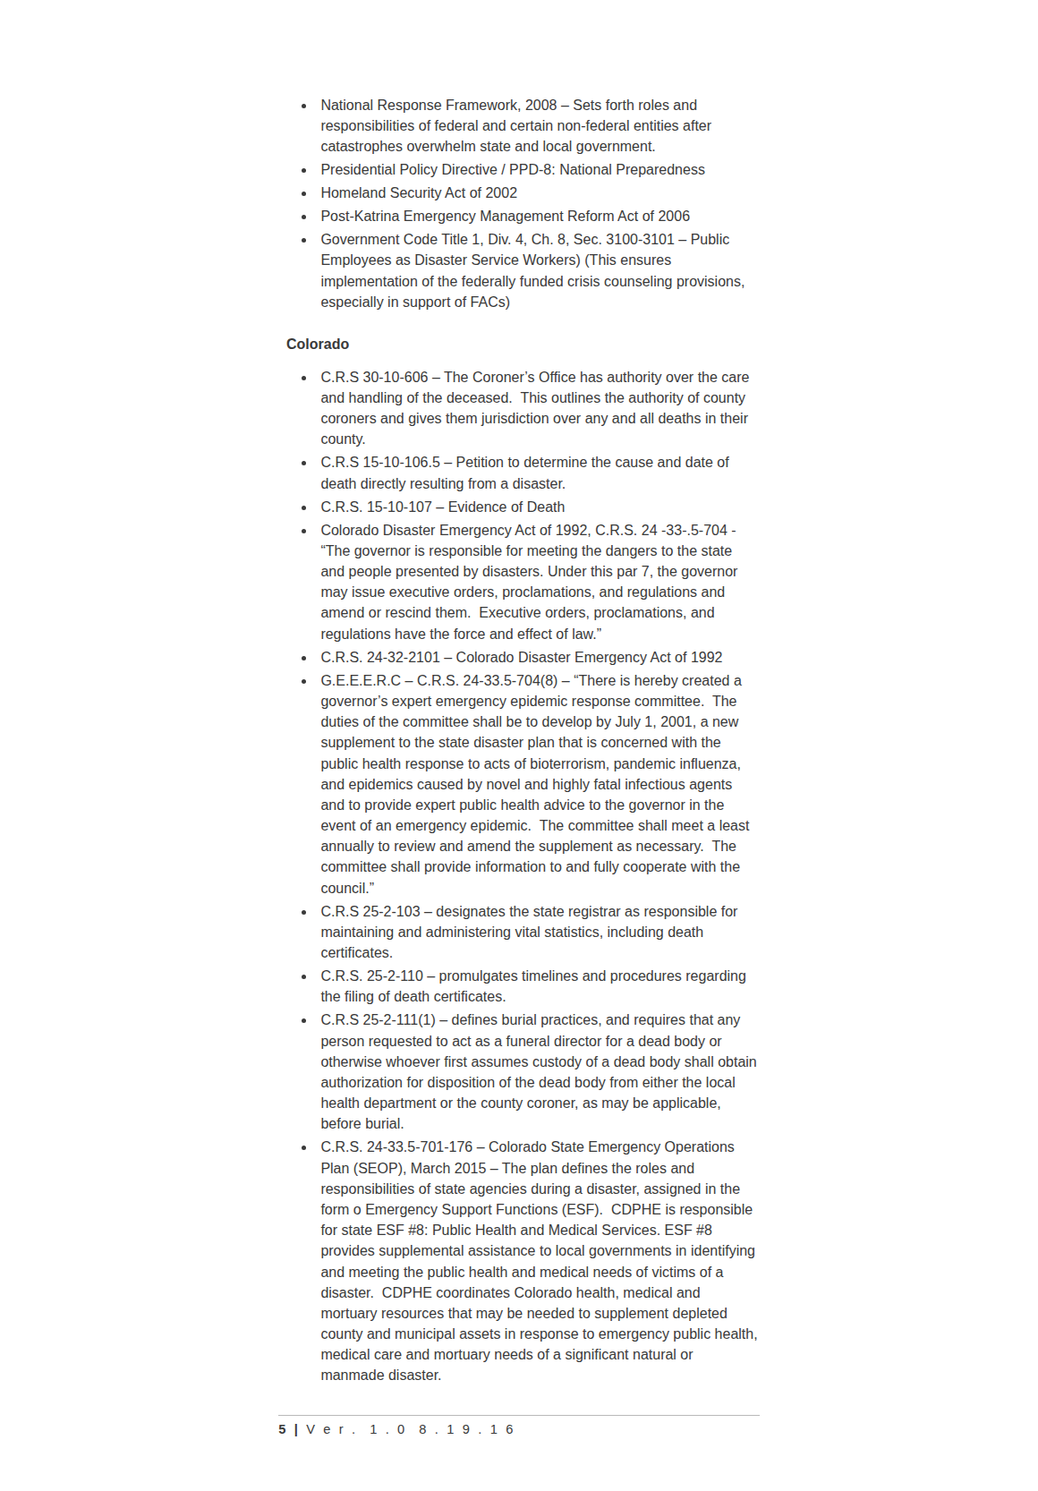National Response Framework, 2008 – Sets forth roles and responsibilities of federal and certain non-federal entities after catastrophes overwhelm state and local government.
Presidential Policy Directive / PPD-8: National Preparedness
Homeland Security Act of 2002
Post-Katrina Emergency Management Reform Act of 2006
Government Code Title 1, Div. 4, Ch. 8, Sec. 3100-3101 – Public Employees as Disaster Service Workers) (This ensures implementation of the federally funded crisis counseling provisions, especially in support of FACs)
Colorado
C.R.S 30-10-606 – The Coroner’s Office has authority over the care and handling of the deceased. This outlines the authority of county coroners and gives them jurisdiction over any and all deaths in their county.
C.R.S 15-10-106.5 – Petition to determine the cause and date of death directly resulting from a disaster.
C.R.S. 15-10-107 – Evidence of Death
Colorado Disaster Emergency Act of 1992, C.R.S. 24 -33-.5-704 - “The governor is responsible for meeting the dangers to the state and people presented by disasters. Under this par 7, the governor may issue executive orders, proclamations, and regulations and amend or rescind them. Executive orders, proclamations, and regulations have the force and effect of law.”
C.R.S. 24-32-2101 – Colorado Disaster Emergency Act of 1992
G.E.E.E.R.C – C.R.S. 24-33.5-704(8) – “There is hereby created a governor’s expert emergency epidemic response committee. The duties of the committee shall be to develop by July 1, 2001, a new supplement to the state disaster plan that is concerned with the public health response to acts of bioterrorism, pandemic influenza, and epidemics caused by novel and highly fatal infectious agents and to provide expert public health advice to the governor in the event of an emergency epidemic. The committee shall meet a least annually to review and amend the supplement as necessary. The committee shall provide information to and fully cooperate with the council.”
C.R.S 25-2-103 – designates the state registrar as responsible for maintaining and administering vital statistics, including death certificates.
C.R.S. 25-2-110 – promulgates timelines and procedures regarding the filing of death certificates.
C.R.S 25-2-111(1) – defines burial practices, and requires that any person requested to act as a funeral director for a dead body or otherwise whoever first assumes custody of a dead body shall obtain authorization for disposition of the dead body from either the local health department or the county coroner, as may be applicable, before burial.
C.R.S. 24-33.5-701-176 – Colorado State Emergency Operations Plan (SEOP), March 2015 – The plan defines the roles and responsibilities of state agencies during a disaster, assigned in the form o Emergency Support Functions (ESF). CDPHE is responsible for state ESF #8: Public Health and Medical Services. ESF #8 provides supplemental assistance to local governments in identifying and meeting the public health and medical needs of victims of a disaster. CDPHE coordinates Colorado health, medical and mortuary resources that may be needed to supplement depleted county and municipal assets in response to emergency public health, medical care and mortuary needs of a significant natural or manmade disaster.
5 | V e r . 1 . 0 8 . 1 9 . 1 6